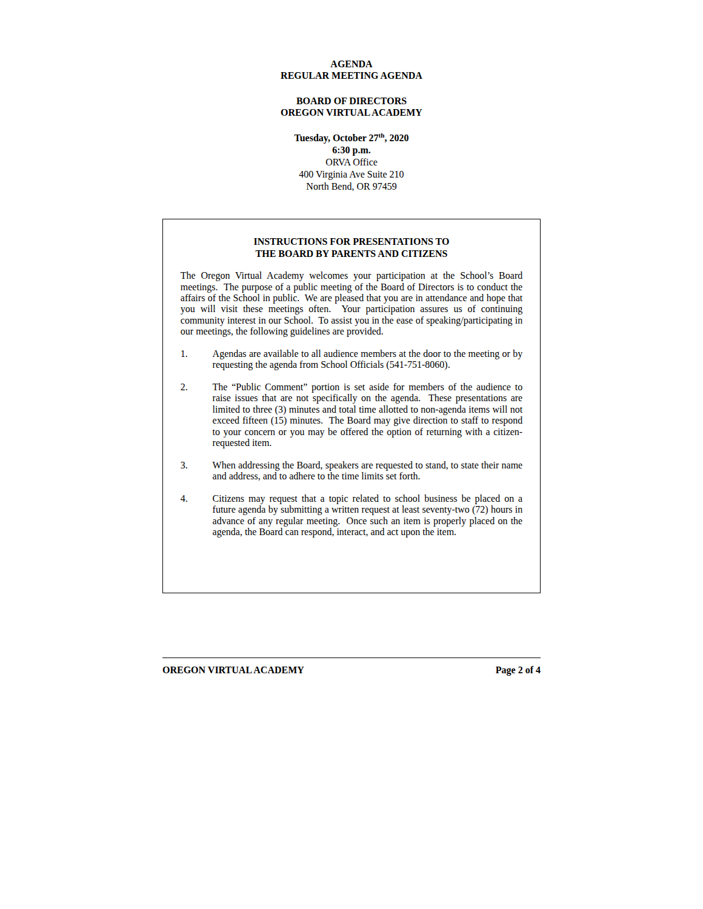AGENDA REGULAR MEETING AGENDA
BOARD OF DIRECTORS OREGON VIRTUAL ACADEMY
Tuesday, October 27th, 2020
6:30 p.m.
ORVA Office
400 Virginia Ave Suite 210
North Bend, OR 97459
INSTRUCTIONS FOR PRESENTATIONS TO
THE BOARD BY PARENTS AND CITIZENS
The Oregon Virtual Academy welcomes your participation at the School’s Board meetings. The purpose of a public meeting of the Board of Directors is to conduct the affairs of the School in public. We are pleased that you are in attendance and hope that you will visit these meetings often. Your participation assures us of continuing community interest in our School. To assist you in the ease of speaking/participating in our meetings, the following guidelines are provided.
Agendas are available to all audience members at the door to the meeting or by requesting the agenda from School Officials (541-751-8060).
The “Public Comment” portion is set aside for members of the audience to raise issues that are not specifically on the agenda. These presentations are limited to three (3) minutes and total time allotted to non-agenda items will not exceed fifteen (15) minutes. The Board may give direction to staff to respond to your concern or you may be offered the option of returning with a citizen-requested item.
When addressing the Board, speakers are requested to stand, to state their name and address, and to adhere to the time limits set forth.
Citizens may request that a topic related to school business be placed on a future agenda by submitting a written request at least seventy-two (72) hours in advance of any regular meeting. Once such an item is properly placed on the agenda, the Board can respond, interact, and act upon the item.
OREGON VIRTUAL ACADEMY Page 2 of 4